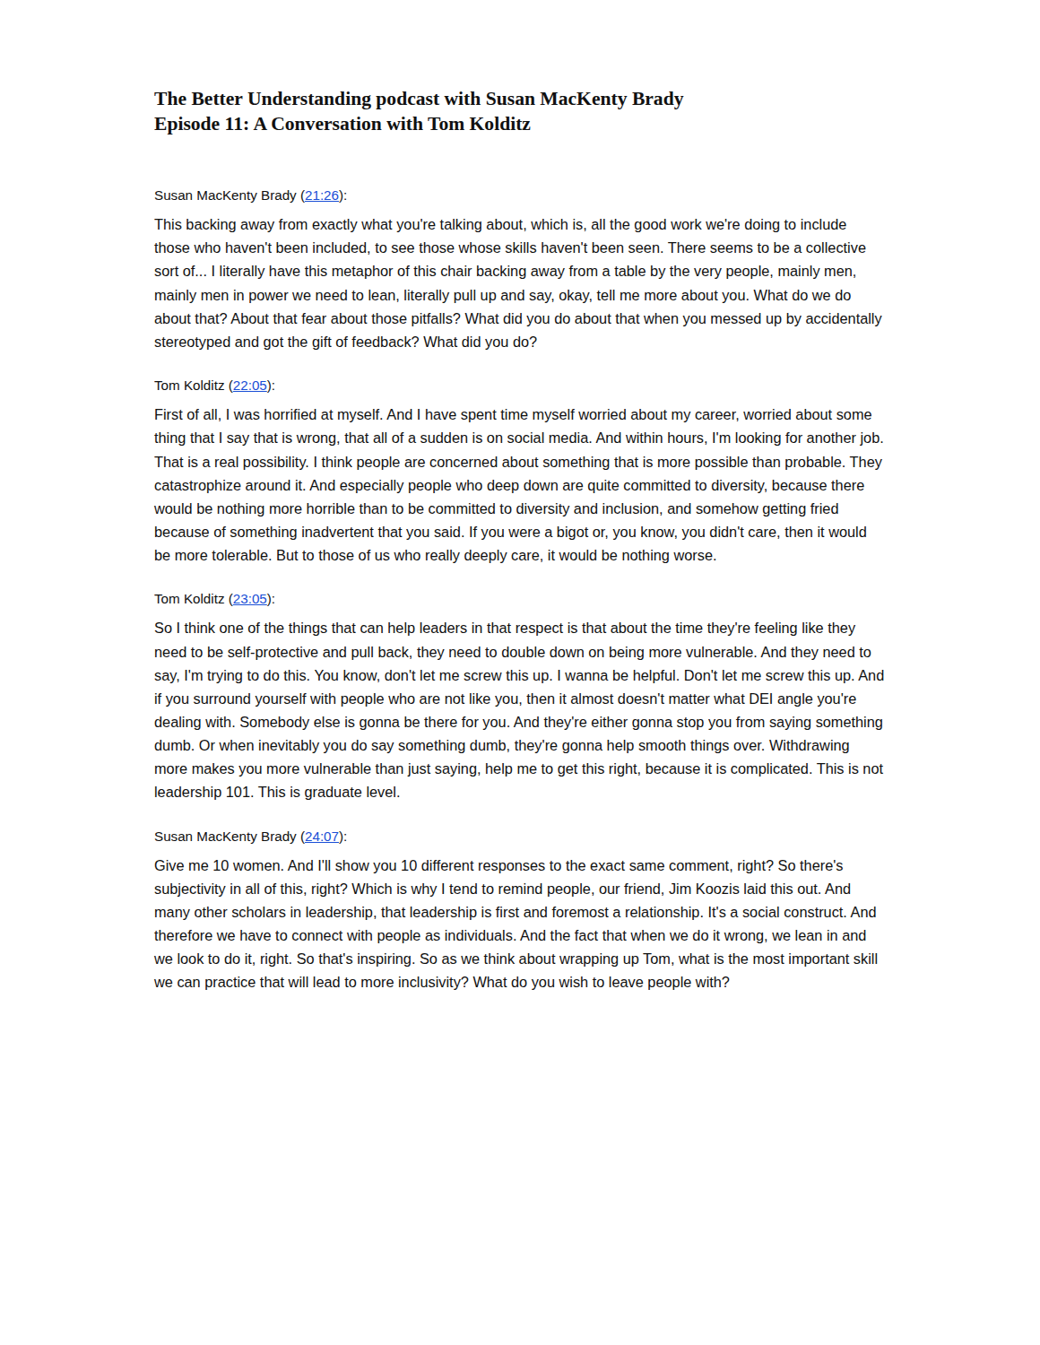The Better Understanding podcast with Susan MacKenty Brady
Episode 11: A Conversation with Tom Kolditz
Susan MacKenty Brady (21:26):
This backing away from exactly what you're talking about, which is, all the good work we're doing to include those who haven't been included, to see those whose skills haven't been seen. There seems to be a collective sort of... I literally have this metaphor of this chair backing away from a table by the very people, mainly men, mainly men in power we need to lean, literally pull up and say, okay, tell me more about you. What do we do about that? About that fear about those pitfalls? What did you do about that when you messed up by accidentally stereotyped and got the gift of feedback? What did you do?
Tom Kolditz (22:05):
First of all, I was horrified at myself. And I have spent time myself worried about my career, worried about some thing that I say that is wrong, that all of a sudden is on social media. And within hours, I'm looking for another job. That is a real possibility. I think people are concerned about something that is more possible than probable. They catastrophize around it. And especially people who deep down are quite committed to diversity, because there would be nothing more horrible than to be committed to diversity and inclusion, and somehow getting fried because of something inadvertent that you said. If you were a bigot or, you know, you didn't care, then it would be more tolerable. But to those of us who really deeply care, it would be nothing worse.
Tom Kolditz (23:05):
So I think one of the things that can help leaders in that respect is that about the time they're feeling like they need to be self-protective and pull back, they need to double down on being more vulnerable. And they need to say, I'm trying to do this. You know, don't let me screw this up. I wanna be helpful. Don't let me screw this up. And if you surround yourself with people who are not like you, then it almost doesn't matter what DEI angle you're dealing with. Somebody else is gonna be there for you. And they're either gonna stop you from saying something dumb. Or when inevitably you do say something dumb, they're gonna help smooth things over. Withdrawing more makes you more vulnerable than just saying, help me to get this right, because it is complicated. This is not leadership 101. This is graduate level.
Susan MacKenty Brady (24:07):
Give me 10 women. And I'll show you 10 different responses to the exact same comment, right? So there's subjectivity in all of this, right? Which is why I tend to remind people, our friend, Jim Koozis laid this out. And many other scholars in leadership, that leadership is first and foremost a relationship. It's a social construct. And therefore we have to connect with people as individuals. And the fact that when we do it wrong, we lean in and we look to do it, right. So that's inspiring. So as we think about wrapping up Tom, what is the most important skill we can practice that will lead to more inclusivity? What do you wish to leave people with?